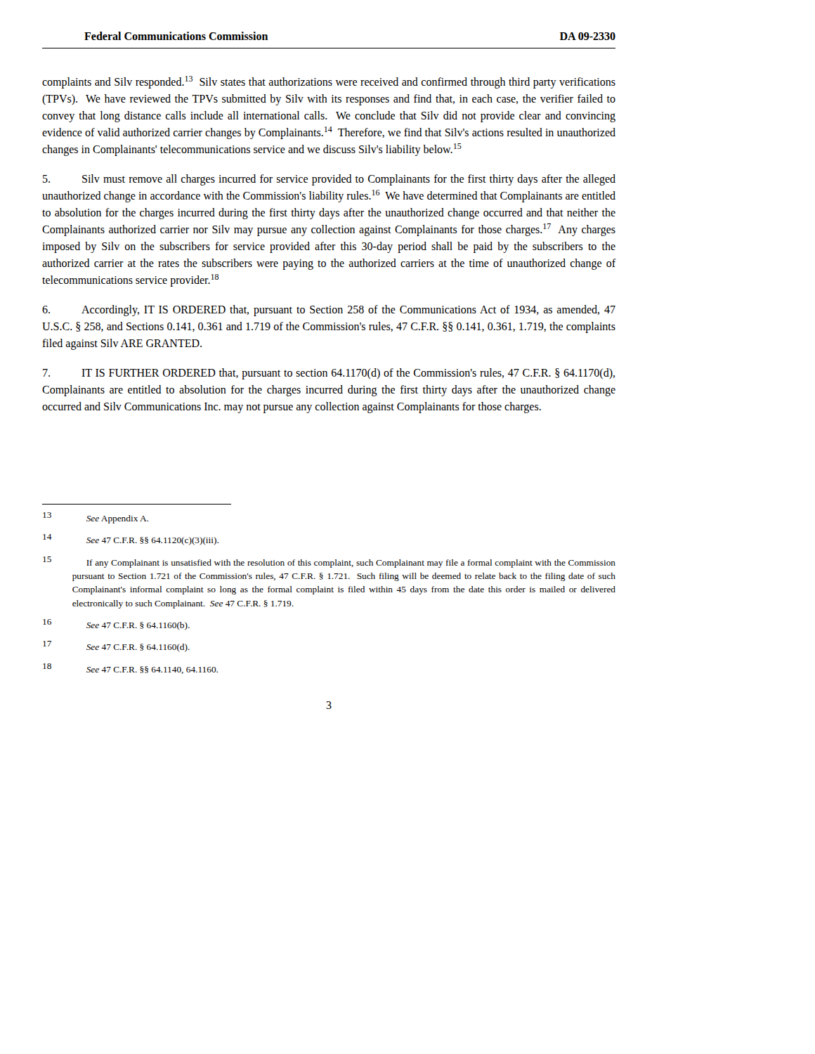Federal Communications Commission DA 09-2330
complaints and Silv responded.13 Silv states that authorizations were received and confirmed through third party verifications (TPVs). We have reviewed the TPVs submitted by Silv with its responses and find that, in each case, the verifier failed to convey that long distance calls include all international calls. We conclude that Silv did not provide clear and convincing evidence of valid authorized carrier changes by Complainants.14 Therefore, we find that Silv's actions resulted in unauthorized changes in Complainants' telecommunications service and we discuss Silv's liability below.15
5. Silv must remove all charges incurred for service provided to Complainants for the first thirty days after the alleged unauthorized change in accordance with the Commission's liability rules.16 We have determined that Complainants are entitled to absolution for the charges incurred during the first thirty days after the unauthorized change occurred and that neither the Complainants authorized carrier nor Silv may pursue any collection against Complainants for those charges.17 Any charges imposed by Silv on the subscribers for service provided after this 30-day period shall be paid by the subscribers to the authorized carrier at the rates the subscribers were paying to the authorized carriers at the time of unauthorized change of telecommunications service provider.18
6. Accordingly, IT IS ORDERED that, pursuant to Section 258 of the Communications Act of 1934, as amended, 47 U.S.C. § 258, and Sections 0.141, 0.361 and 1.719 of the Commission's rules, 47 C.F.R. §§ 0.141, 0.361, 1.719, the complaints filed against Silv ARE GRANTED.
7. IT IS FURTHER ORDERED that, pursuant to section 64.1170(d) of the Commission's rules, 47 C.F.R. § 64.1170(d), Complainants are entitled to absolution for the charges incurred during the first thirty days after the unauthorized change occurred and Silv Communications Inc. may not pursue any collection against Complainants for those charges.
13
See Appendix A.
14
See 47 C.F.R. §§ 64.1120(c)(3)(iii).
15
If any Complainant is unsatisfied with the resolution of this complaint, such Complainant may file a formal complaint with the Commission pursuant to Section 1.721 of the Commission's rules, 47 C.F.R. § 1.721. Such filing will be deemed to relate back to the filing date of such Complainant's informal complaint so long as the formal complaint is filed within 45 days from the date this order is mailed or delivered electronically to such Complainant. See 47 C.F.R. § 1.719.
16
See 47 C.F.R. § 64.1160(b).
17
See 47 C.F.R. § 64.1160(d).
18
See 47 C.F.R. §§ 64.1140, 64.1160.
3